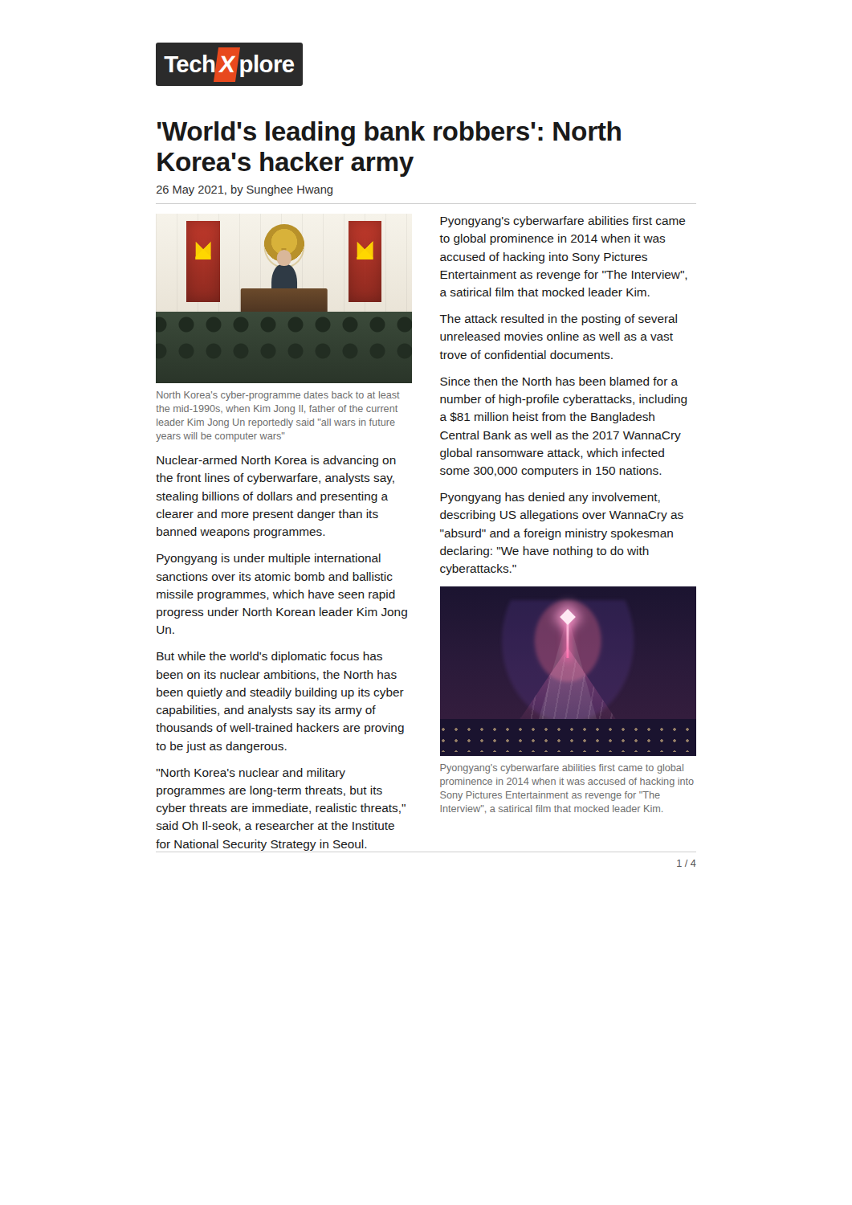TechXplore
'World's leading bank robbers': North Korea's hacker army
26 May 2021, by Sunghee Hwang
North Korea's cyber-programme dates back to at least the mid-1990s, when Kim Jong Il, father of the current leader Kim Jong Un reportedly said "all wars in future years will be computer wars"
Nuclear-armed North Korea is advancing on the front lines of cyberwarfare, analysts say, stealing billions of dollars and presenting a clearer and more present danger than its banned weapons programmes.
Pyongyang is under multiple international sanctions over its atomic bomb and ballistic missile programmes, which have seen rapid progress under North Korean leader Kim Jong Un.
But while the world's diplomatic focus has been on its nuclear ambitions, the North has been quietly and steadily building up its cyber capabilities, and analysts say its army of thousands of well-trained hackers are proving to be just as dangerous.
"North Korea's nuclear and military programmes are long-term threats, but its cyber threats are immediate, realistic threats," said Oh Il-seok, a researcher at the Institute for National Security Strategy in Seoul.
Pyongyang's cyberwarfare abilities first came to global prominence in 2014 when it was accused of hacking into Sony Pictures Entertainment as revenge for "The Interview", a satirical film that mocked leader Kim.
The attack resulted in the posting of several unreleased movies online as well as a vast trove of confidential documents.
Since then the North has been blamed for a number of high-profile cyberattacks, including a $81 million heist from the Bangladesh Central Bank as well as the 2017 WannaCry global ransomware attack, which infected some 300,000 computers in 150 nations.
Pyongyang has denied any involvement, describing US allegations over WannaCry as "absurd" and a foreign ministry spokesman declaring: "We have nothing to do with cyberattacks."
Pyongyang's cyberwarfare abilities first came to global prominence in 2014 when it was accused of hacking into Sony Pictures Entertainment as revenge for "The Interview", a satirical film that mocked leader Kim.
1 / 4